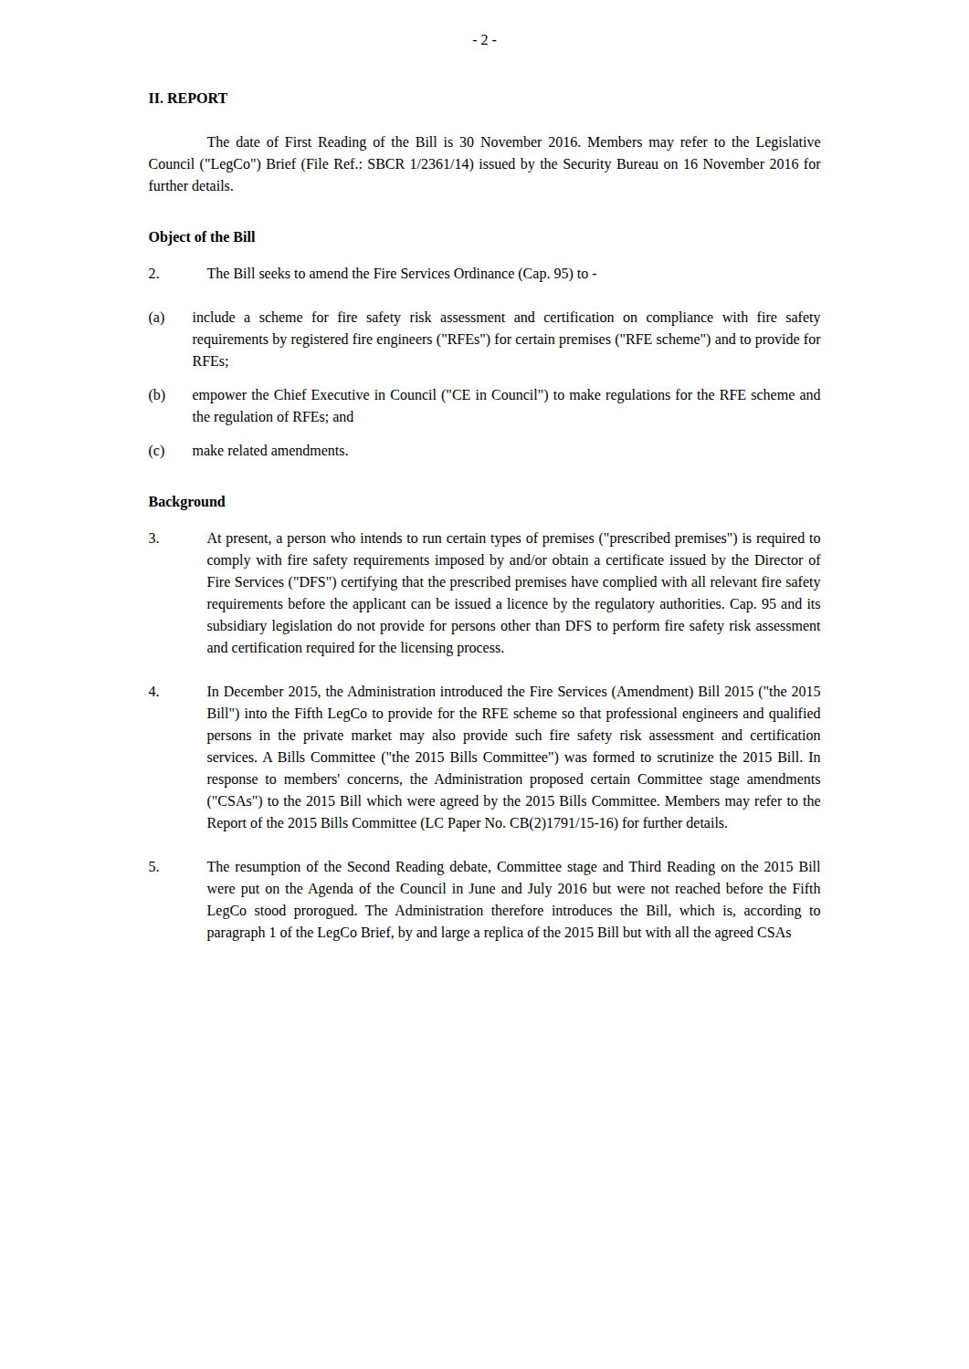- 2 -
II. REPORT
The date of First Reading of the Bill is 30 November 2016. Members may refer to the Legislative Council ("LegCo") Brief (File Ref.: SBCR 1/2361/14) issued by the Security Bureau on 16 November 2016 for further details.
Object of the Bill
2.
The Bill seeks to amend the Fire Services Ordinance (Cap. 95) to -
(a) include a scheme for fire safety risk assessment and certification on compliance with fire safety requirements by registered fire engineers ("RFEs") for certain premises ("RFE scheme") and to provide for RFEs;
(b) empower the Chief Executive in Council ("CE in Council") to make regulations for the RFE scheme and the regulation of RFEs; and
(c) make related amendments.
Background
3.
At present, a person who intends to run certain types of premises ("prescribed premises") is required to comply with fire safety requirements imposed by and/or obtain a certificate issued by the Director of Fire Services ("DFS") certifying that the prescribed premises have complied with all relevant fire safety requirements before the applicant can be issued a licence by the regulatory authorities. Cap. 95 and its subsidiary legislation do not provide for persons other than DFS to perform fire safety risk assessment and certification required for the licensing process.
4.
In December 2015, the Administration introduced the Fire Services (Amendment) Bill 2015 ("the 2015 Bill") into the Fifth LegCo to provide for the RFE scheme so that professional engineers and qualified persons in the private market may also provide such fire safety risk assessment and certification services. A Bills Committee ("the 2015 Bills Committee") was formed to scrutinize the 2015 Bill. In response to members' concerns, the Administration proposed certain Committee stage amendments ("CSAs") to the 2015 Bill which were agreed by the 2015 Bills Committee. Members may refer to the Report of the 2015 Bills Committee (LC Paper No. CB(2)1791/15-16) for further details.
5.
The resumption of the Second Reading debate, Committee stage and Third Reading on the 2015 Bill were put on the Agenda of the Council in June and July 2016 but were not reached before the Fifth LegCo stood prorogued. The Administration therefore introduces the Bill, which is, according to paragraph 1 of the LegCo Brief, by and large a replica of the 2015 Bill but with all the agreed CSAs